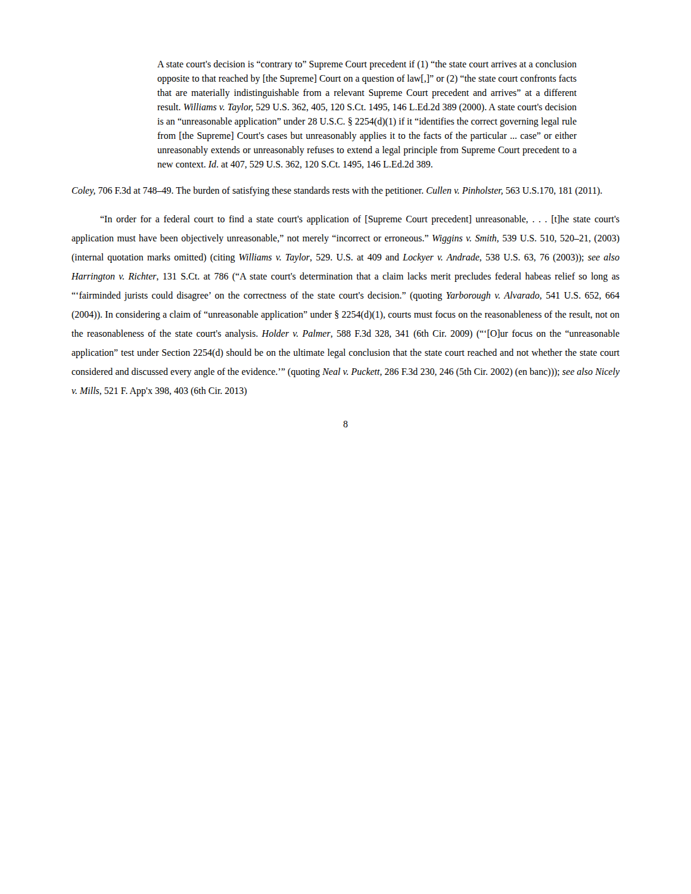A state court's decision is “contrary to” Supreme Court precedent if (1) “the state court arrives at a conclusion opposite to that reached by [the Supreme] Court on a question of law[,]” or (2) “the state court confronts facts that are materially indistinguishable from a relevant Supreme Court precedent and arrives” at a different result. Williams v. Taylor, 529 U.S. 362, 405, 120 S.Ct. 1495, 146 L.Ed.2d 389 (2000). A state court's decision is an “unreasonable application” under 28 U.S.C. § 2254(d)(1) if it “identifies the correct governing legal rule from [the Supreme] Court's cases but unreasonably applies it to the facts of the particular ... case” or either unreasonably extends or unreasonably refuses to extend a legal principle from Supreme Court precedent to a new context. Id. at 407, 529 U.S. 362, 120 S.Ct. 1495, 146 L.Ed.2d 389.
Coley, 706 F.3d at 748–49. The burden of satisfying these standards rests with the petitioner. Cullen v. Pinholster, 563 U.S.170, 181 (2011).
“In order for a federal court to find a state court's application of [Supreme Court precedent] unreasonable, . . . [t]he state court's application must have been objectively unreasonable,” not merely “incorrect or erroneous.” Wiggins v. Smith, 539 U.S. 510, 520–21, (2003) (internal quotation marks omitted) (citing Williams v. Taylor, 529. U.S. at 409 and Lockyer v. Andrade, 538 U.S. 63, 76 (2003)); see also Harrington v. Richter, 131 S.Ct. at 786 (“A state court's determination that a claim lacks merit precludes federal habeas relief so long as “‘fairminded jurists could disagree’ on the correctness of the state court's decision.” (quoting Yarborough v. Alvarado, 541 U.S. 652, 664 (2004)). In considering a claim of “unreasonable application” under § 2254(d)(1), courts must focus on the reasonableness of the result, not on the reasonableness of the state court's analysis. Holder v. Palmer, 588 F.3d 328, 341 (6th Cir. 2009) (“‘[O]ur focus on the “unreasonable application” test under Section 2254(d) should be on the ultimate legal conclusion that the state court reached and not whether the state court considered and discussed every angle of the evidence.’” (quoting Neal v. Puckett, 286 F.3d 230, 246 (5th Cir. 2002) (en banc))); see also Nicely v. Mills, 521 F. App'x 398, 403 (6th Cir. 2013)
8